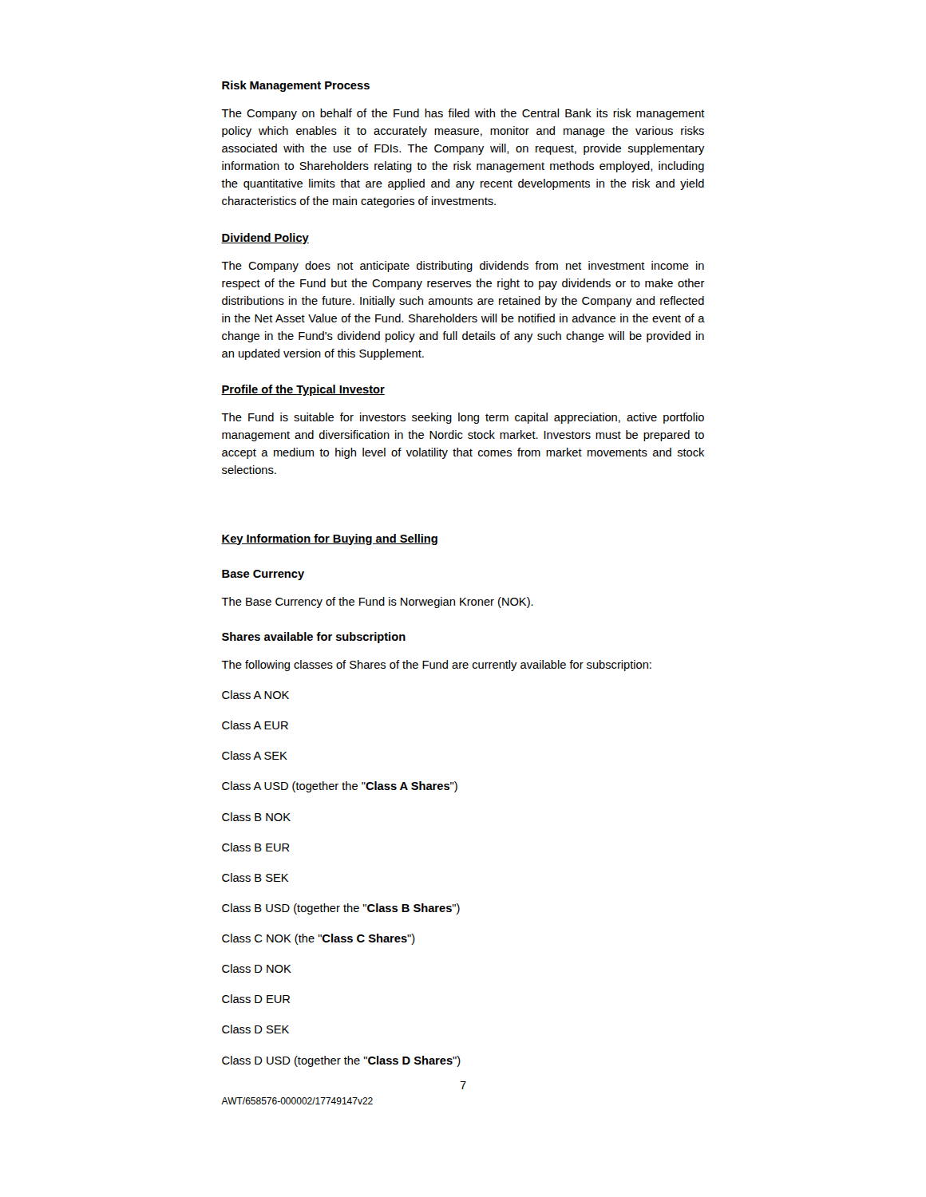Risk Management Process
The Company on behalf of the Fund has filed with the Central Bank its risk management policy which enables it to accurately measure, monitor and manage the various risks associated with the use of FDIs. The Company will, on request, provide supplementary information to Shareholders relating to the risk management methods employed, including the quantitative limits that are applied and any recent developments in the risk and yield characteristics of the main categories of investments.
Dividend Policy
The Company does not anticipate distributing dividends from net investment income in respect of the Fund but the Company reserves the right to pay dividends or to make other distributions in the future. Initially such amounts are retained by the Company and reflected in the Net Asset Value of the Fund. Shareholders will be notified in advance in the event of a change in the Fund's dividend policy and full details of any such change will be provided in an updated version of this Supplement.
Profile of the Typical Investor
The Fund is suitable for investors seeking long term capital appreciation, active portfolio management and diversification in the Nordic stock market. Investors must be prepared to accept a medium to high level of volatility that comes from market movements and stock selections.
Key Information for Buying and Selling
Base Currency
The Base Currency of the Fund is Norwegian Kroner (NOK).
Shares available for subscription
The following classes of Shares of the Fund are currently available for subscription:
Class A NOK
Class A EUR
Class A SEK
Class A USD (together the "Class A Shares")
Class B NOK
Class B EUR
Class B SEK
Class B USD (together the "Class B Shares")
Class C NOK (the "Class C Shares")
Class D NOK
Class D EUR
Class D SEK
Class D USD (together the "Class D Shares")
7
AWT/658576-000002/17749147v22